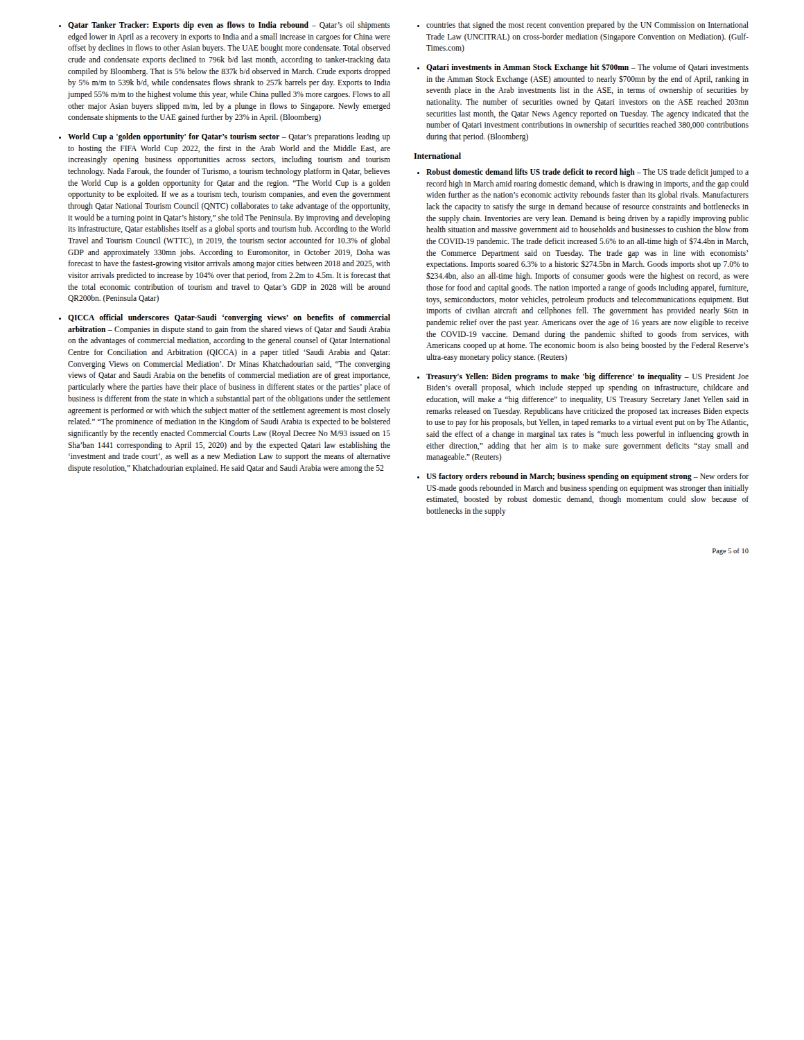Qatar Tanker Tracker: Exports dip even as flows to India rebound – Qatar’s oil shipments edged lower in April as a recovery in exports to India and a small increase in cargoes for China were offset by declines in flows to other Asian buyers. The UAE bought more condensate. Total observed crude and condensate exports declined to 796k b/d last month, according to tanker-tracking data compiled by Bloomberg. That is 5% below the 837k b/d observed in March. Crude exports dropped by 5% m/m to 539k b/d, while condensates flows shrank to 257k barrels per day. Exports to India jumped 55% m/m to the highest volume this year, while China pulled 3% more cargoes. Flows to all other major Asian buyers slipped m/m, led by a plunge in flows to Singapore. Newly emerged condensate shipments to the UAE gained further by 23% in April. (Bloomberg)
World Cup a 'golden opportunity' for Qatar’s tourism sector – Qatar’s preparations leading up to hosting the FIFA World Cup 2022, the first in the Arab World and the Middle East, are increasingly opening business opportunities across sectors, including tourism and tourism technology. Nada Farouk, the founder of Turismo, a tourism technology platform in Qatar, believes the World Cup is a golden opportunity for Qatar and the region. “The World Cup is a golden opportunity to be exploited. If we as a tourism tech, tourism companies, and even the government through Qatar National Tourism Council (QNTC) collaborates to take advantage of the opportunity, it would be a turning point in Qatar’s history,” she told The Peninsula. By improving and developing its infrastructure, Qatar establishes itself as a global sports and tourism hub. According to the World Travel and Tourism Council (WTTC), in 2019, the tourism sector accounted for 10.3% of global GDP and approximately 330mn jobs. According to Euromonitor, in October 2019, Doha was forecast to have the fastest-growing visitor arrivals among major cities between 2018 and 2025, with visitor arrivals predicted to increase by 104% over that period, from 2.2m to 4.5m. It is forecast that the total economic contribution of tourism and travel to Qatar’s GDP in 2028 will be around QR200bn. (Peninsula Qatar)
QICCA official underscores Qatar-Saudi ‘converging views’ on benefits of commercial arbitration – Companies in dispute stand to gain from the shared views of Qatar and Saudi Arabia on the advantages of commercial mediation, according to the general counsel of Qatar International Centre for Conciliation and Arbitration (QICCA) in a paper titled ‘Saudi Arabia and Qatar: Converging Views on Commercial Mediation’. Dr Minas Khatchadourian said, “The converging views of Qatar and Saudi Arabia on the benefits of commercial mediation are of great importance, particularly where the parties have their place of business in different states or the parties’ place of business is different from the state in which a substantial part of the obligations under the settlement agreement is performed or with which the subject matter of the settlement agreement is most closely related.” “The prominence of mediation in the Kingdom of Saudi Arabia is expected to be bolstered significantly by the recently enacted Commercial Courts Law (Royal Decree No M/93 issued on 15 Sha’ban 1441 corresponding to April 15, 2020) and by the expected Qatari law establishing the ‘investment and trade court’, as well as a new Mediation Law to support the means of alternative dispute resolution,” Khatchadourian explained. He said Qatar and Saudi Arabia were among the 52
countries that signed the most recent convention prepared by the UN Commission on International Trade Law (UNCITRAL) on cross-border mediation (Singapore Convention on Mediation). (Gulf-Times.com)
Qatari investments in Amman Stock Exchange hit $700mn – The volume of Qatari investments in the Amman Stock Exchange (ASE) amounted to nearly $700mn by the end of April, ranking in seventh place in the Arab investments list in the ASE, in terms of ownership of securities by nationality. The number of securities owned by Qatari investors on the ASE reached 203mn securities last month, the Qatar News Agency reported on Tuesday. The agency indicated that the number of Qatari investment contributions in ownership of securities reached 380,000 contributions during that period. (Bloomberg)
International
Robust domestic demand lifts US trade deficit to record high – The US trade deficit jumped to a record high in March amid roaring domestic demand, which is drawing in imports, and the gap could widen further as the nation’s economic activity rebounds faster than its global rivals. Manufacturers lack the capacity to satisfy the surge in demand because of resource constraints and bottlenecks in the supply chain. Inventories are very lean. Demand is being driven by a rapidly improving public health situation and massive government aid to households and businesses to cushion the blow from the COVID-19 pandemic. The trade deficit increased 5.6% to an all-time high of $74.4bn in March, the Commerce Department said on Tuesday. The trade gap was in line with economists’ expectations. Imports soared 6.3% to a historic $274.5bn in March. Goods imports shot up 7.0% to $234.4bn, also an all-time high. Imports of consumer goods were the highest on record, as were those for food and capital goods. The nation imported a range of goods including apparel, furniture, toys, semiconductors, motor vehicles, petroleum products and telecommunications equipment. But imports of civilian aircraft and cellphones fell. The government has provided nearly $6tn in pandemic relief over the past year. Americans over the age of 16 years are now eligible to receive the COVID-19 vaccine. Demand during the pandemic shifted to goods from services, with Americans cooped up at home. The economic boom is also being boosted by the Federal Reserve’s ultra-easy monetary policy stance. (Reuters)
Treasury's Yellen: Biden programs to make 'big difference' to inequality – US President Joe Biden’s overall proposal, which include stepped up spending on infrastructure, childcare and education, will make a “big difference” to inequality, US Treasury Secretary Janet Yellen said in remarks released on Tuesday. Republicans have criticized the proposed tax increases Biden expects to use to pay for his proposals, but Yellen, in taped remarks to a virtual event put on by The Atlantic, said the effect of a change in marginal tax rates is “much less powerful in influencing growth in either direction,” adding that her aim is to make sure government deficits “stay small and manageable.” (Reuters)
US factory orders rebound in March; business spending on equipment strong – New orders for US-made goods rebounded in March and business spending on equipment was stronger than initially estimated, boosted by robust domestic demand, though momentum could slow because of bottlenecks in the supply
Page 5 of 10